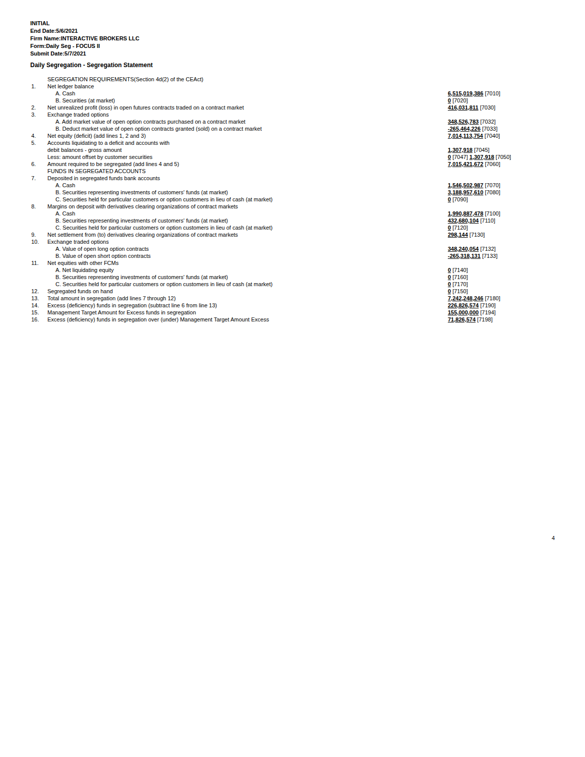INITIAL
End Date:5/6/2021
Firm Name:INTERACTIVE BROKERS LLC
Form:Daily Seg - FOCUS II
Submit Date:5/7/2021
Daily Segregation - Segregation Statement
| | SEGREGATION REQUIREMENTS(Section 4d(2) of the CEAct) | |
| 1. | Net ledger balance | |
| | A. Cash | 6,515,019,386 [7010] |
| | B. Securities (at market) | 0 [7020] |
| 2. | Net unrealized profit (loss) in open futures contracts traded on a contract market | 416,031,811 [7030] |
| 3. | Exchange traded options | |
| | A. Add market value of open option contracts purchased on a contract market | 348,526,783 [7032] |
| | B. Deduct market value of open option contracts granted (sold) on a contract market | -265,464,226 [7033] |
| 4. | Net equity (deficit) (add lines 1, 2 and 3) | 7,014,113,754 [7040] |
| 5. | Accounts liquidating to a deficit and accounts with | |
| | debit balances - gross amount | 1,307,918 [7045] |
| | Less: amount offset by customer securities | 0 [7047] 1,307,918 [7050] |
| 6. | Amount required to be segregated (add lines 4 and 5) | 7,015,421,672 [7060] |
| | FUNDS IN SEGREGATED ACCOUNTS | |
| 7. | Deposited in segregated funds bank accounts | |
| | A. Cash | 1,546,502,987 [7070] |
| | B. Securities representing investments of customers' funds (at market) | 3,188,957,610 [7080] |
| | C. Securities held for particular customers or option customers in lieu of cash (at market) | 0 [7090] |
| 8. | Margins on deposit with derivatives clearing organizations of contract markets | |
| | A. Cash | 1,990,887,478 [7100] |
| | B. Securities representing investments of customers' funds (at market) | 432,680,104 [7110] |
| | C. Securities held for particular customers or option customers in lieu of cash (at market) | 0 [7120] |
| 9. | Net settlement from (to) derivatives clearing organizations of contract markets | 298,144 [7130] |
| 10. | Exchange traded options | |
| | A. Value of open long option contracts | 348,240,054 [7132] |
| | B. Value of open short option contracts | -265,318,131 [7133] |
| 11. | Net equities with other FCMs | |
| | A. Net liquidating equity | 0 [7140] |
| | B. Securities representing investments of customers' funds (at market) | 0 [7160] |
| | C. Securities held for particular customers or option customers in lieu of cash (at market) | 0 [7170] |
| 12. | Segregated funds on hand | 0 [7150] |
| 13. | Total amount in segregation (add lines 7 through 12) | 7,242,248,246 [7180] |
| 14. | Excess (deficiency) funds in segregation (subtract line 6 from line 13) | 226,826,574 [7190] |
| 15. | Management Target Amount for Excess funds in segregation | 155,000,000 [7194] |
| 16. | Excess (deficiency) funds in segregation over (under) Management Target Amount Excess | 71,826,574 [7198] |
4